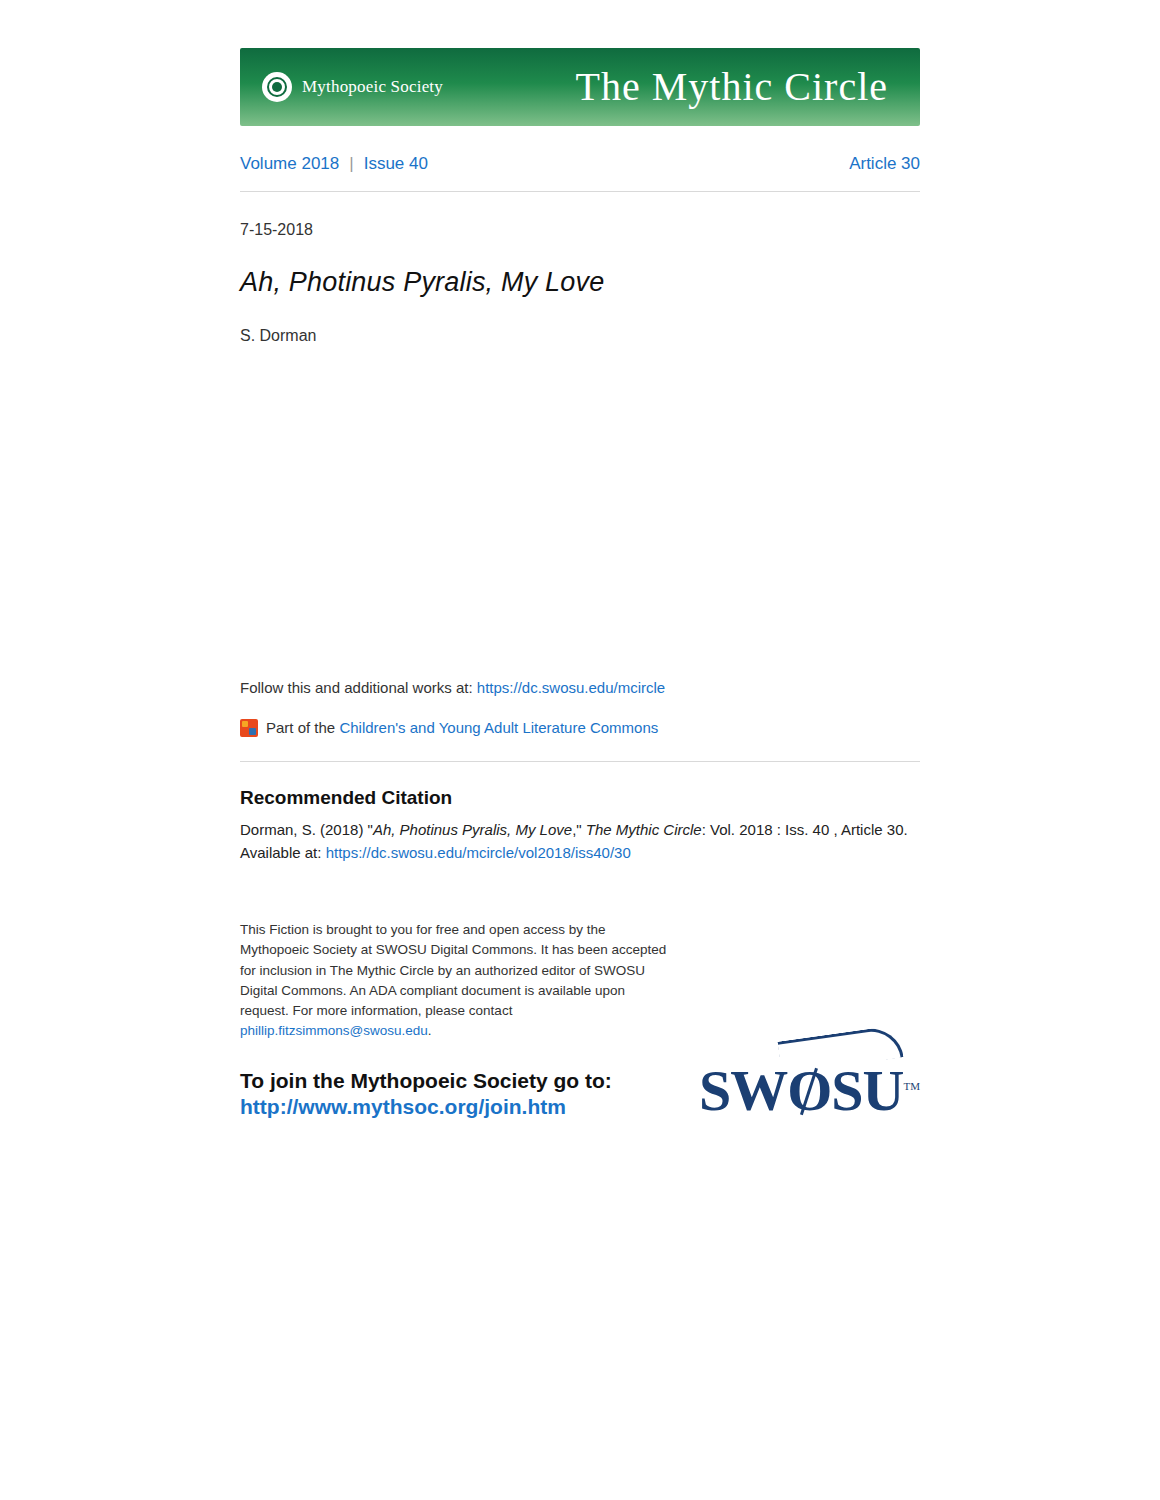Mythopoeic Society
The Mythic Circle
Volume 2018|Issue 40
Article 30
7-15-2018
Ah, Photinus Pyralis, My Love
S. Dorman
Follow this and additional works at: https://dc.swosu.edu/mcircle
Part of the Children's and Young Adult Literature Commons
Recommended Citation
Dorman, S. (2018) "Ah, Photinus Pyralis, My Love," The Mythic Circle: Vol. 2018 : Iss. 40 , Article 30.
Available at: https://dc.swosu.edu/mcircle/vol2018/iss40/30
This Fiction is brought to you for free and open access by the Mythopoeic Society at SWOSU Digital Commons. It has been accepted for inclusion in The Mythic Circle by an authorized editor of SWOSU Digital Commons. An ADA compliant document is available upon request. For more information, please contact phillip.fitzsimmons@swosu.edu.
To join the Mythopoeic Society go to:
http://www.mythsoc.org/join.htm
SWOSUTM